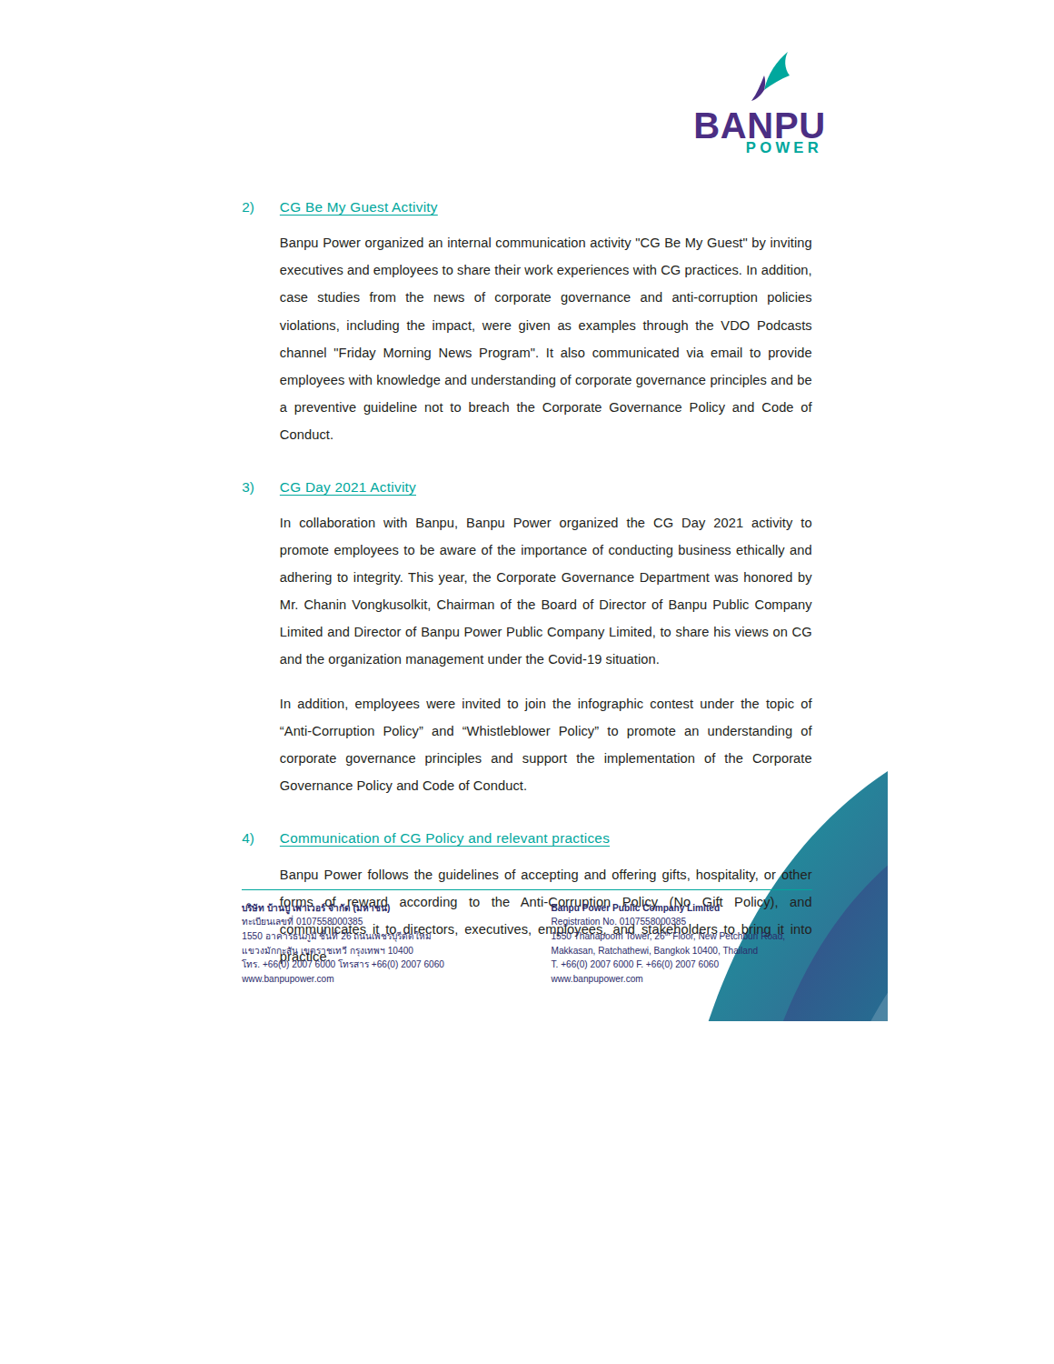BANPU
POWER
2) CG Be My Guest Activity
Banpu Power organized an internal communication activity "CG Be My Guest" by inviting executives and employees to share their work experiences with CG practices. In addition, case studies from the news of corporate governance and anti-corruption policies violations, including the impact, were given as examples through the VDO Podcasts channel "Friday Morning News Program". It also communicated via email to provide employees with knowledge and understanding of corporate governance principles and be a preventive guideline not to breach the Corporate Governance Policy and Code of Conduct.
3) CG Day 2021 Activity
In collaboration with Banpu, Banpu Power organized the CG Day 2021 activity to promote employees to be aware of the importance of conducting business ethically and adhering to integrity. This year, the Corporate Governance Department was honored by Mr. Chanin Vongkusolkit, Chairman of the Board of Director of Banpu Public Company Limited and Director of Banpu Power Public Company Limited, to share his views on CG and the organization management under the Covid-19 situation.
In addition, employees were invited to join the infographic contest under the topic of “Anti-Corruption Policy” and “Whistleblower Policy” to promote an understanding of corporate governance principles and support the implementation of the Corporate Governance Policy and Code of Conduct.
4) Communication of CG Policy and relevant practices
Banpu Power follows the guidelines of accepting and offering gifts, hospitality, or other forms of reward according to the Anti-Corruption Policy (No Gift Policy), and communicates it to directors, executives, employees, and stakeholders to bring it into practice.
บริษัท บ้านปู เพาเวอร์ จำกัด (มหาชน)
ทะเบียนเลขที่ 0107558000385
1550 อาคารธนภูมิ ชั้นที่ 26 ถนนเพชรบุรีตัดใหม่
แขวงมักกะสัน เขตราชเทวี กรุงเทพฯ 10400
โทร. +66(0) 2007 6000 โทรสาร +66(0) 2007 6060
www.banpupower.com
Banpu Power Public Company Limited
Registration No. 0107558000385
1550 Thanapoom Tower, 26th Floor, New Petchburi Road,
Makkasan, Ratchathewi, Bangkok 10400, Thailand
T. +66(0) 2007 6000 F. +66(0) 2007 6060
www.banpupower.com